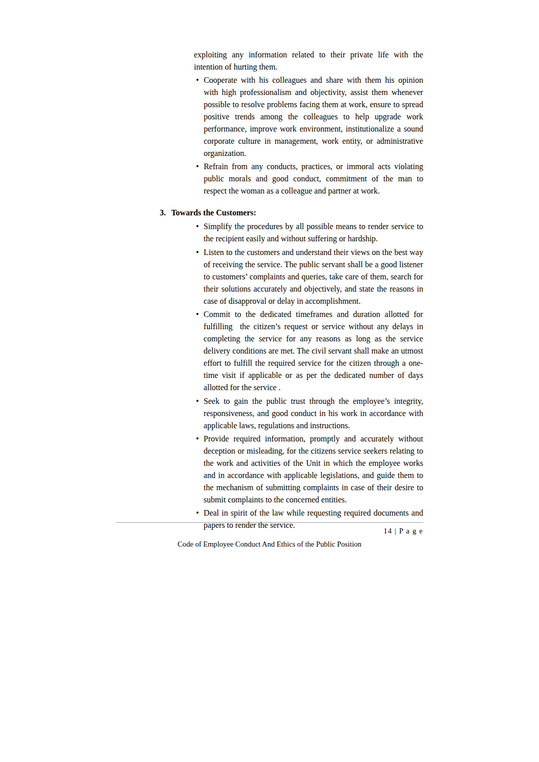exploiting any information related to their private life with the intention of hurting them.
Cooperate with his colleagues and share with them his opinion with high professionalism and objectivity, assist them whenever possible to resolve problems facing them at work, ensure to spread positive trends among the colleagues to help upgrade work performance, improve work environment, institutionalize a sound corporate culture in management, work entity, or administrative organization.
Refrain from any conducts, practices, or immoral acts violating public morals and good conduct, commitment of the man to respect the woman as a colleague and partner at work.
3. Towards the Customers:
Simplify the procedures by all possible means to render service to the recipient easily and without suffering or hardship.
Listen to the customers and understand their views on the best way of receiving the service. The public servant shall be a good listener to customers’ complaints and queries, take care of them, search for their solutions accurately and objectively, and state the reasons in case of disapproval or delay in accomplishment.
Commit to the dedicated timeframes and duration allotted for fulfilling the citizen’s request or service without any delays in completing the service for any reasons as long as the service delivery conditions are met. The civil servant shall make an utmost effort to fulfill the required service for the citizen through a one-time visit if applicable or as per the dedicated number of days allotted for the service .
Seek to gain the public trust through the employee’s integrity, responsiveness, and good conduct in his work in accordance with applicable laws, regulations and instructions.
Provide required information, promptly and accurately without deception or misleading, for the citizens service seekers relating to the work and activities of the Unit in which the employee works and in accordance with applicable legislations, and guide them to the mechanism of submitting complaints in case of their desire to submit complaints to the concerned entities.
Deal in spirit of the law while requesting required documents and papers to render the service.
14 | P a g e
Code of Employee Conduct And Ethics of the Public Position